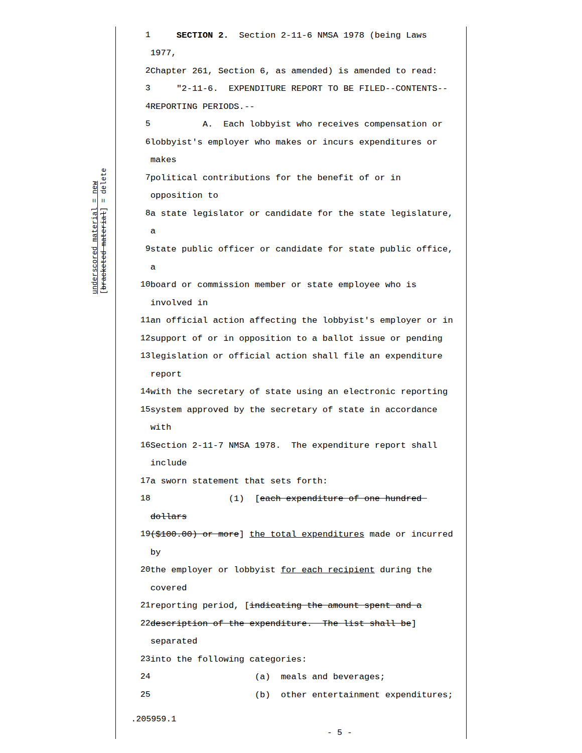underscored material = new [bracketed material] = delete
| 1 | SECTION 2. Section 2-11-6 NMSA 1978 (being Laws 1977, |
| 2 | Chapter 261, Section 6, as amended) is amended to read: |
| 3 | "2-11-6. EXPENDITURE REPORT TO BE FILED--CONTENTS-- |
| 4 | REPORTING PERIODS.-- |
| 5 | A. Each lobbyist who receives compensation or |
| 6 | lobbyist's employer who makes or incurs expenditures or makes |
| 7 | political contributions for the benefit of or in opposition to |
| 8 | a state legislator or candidate for the state legislature, a |
| 9 | state public officer or candidate for state public office, a |
| 10 | board or commission member or state employee who is involved in |
| 11 | an official action affecting the lobbyist's employer or in |
| 12 | support of or in opposition to a ballot issue or pending |
| 13 | legislation or official action shall file an expenditure report |
| 14 | with the secretary of state using an electronic reporting |
| 15 | system approved by the secretary of state in accordance with |
| 16 | Section 2-11-7 NMSA 1978. The expenditure report shall include |
| 17 | a sworn statement that sets forth: |
| 18 | (1) [ each expenditure of one hundred dollars |
| 19 | ($100.00) or more ] the total expenditures made or incurred by |
| 20 | the employer or lobbyist for each recipient during the covered |
| 21 | reporting period, [ indicating the amount spent and a |
| 22 | description of the expenditure. The list shall be ] separated |
| 23 | into the following categories: |
| 24 | (a) meals and beverages; |
| 25 | (b) other entertainment expenditures; |
.205959.1
- 5 -